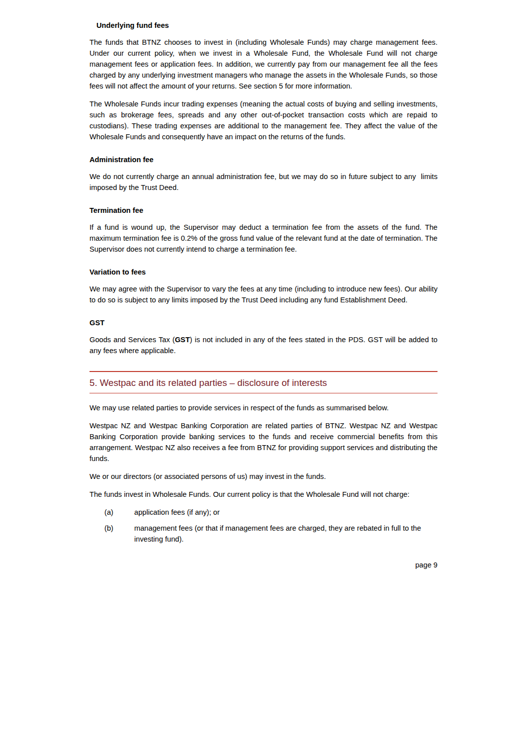Underlying fund fees
The funds that BTNZ chooses to invest in (including Wholesale Funds) may charge management fees. Under our current policy, when we invest in a Wholesale Fund, the Wholesale Fund will not charge management fees or application fees. In addition, we currently pay from our management fee all the fees charged by any underlying investment managers who manage the assets in the Wholesale Funds, so those fees will not affect the amount of your returns. See section 5 for more information.
The Wholesale Funds incur trading expenses (meaning the actual costs of buying and selling investments, such as brokerage fees, spreads and any other out-of-pocket transaction costs which are repaid to custodians). These trading expenses are additional to the management fee. They affect the value of the Wholesale Funds and consequently have an impact on the returns of the funds.
Administration fee
We do not currently charge an annual administration fee, but we may do so in future subject to any limits imposed by the Trust Deed.
Termination fee
If a fund is wound up, the Supervisor may deduct a termination fee from the assets of the fund. The maximum termination fee is 0.2% of the gross fund value of the relevant fund at the date of termination. The Supervisor does not currently intend to charge a termination fee.
Variation to fees
We may agree with the Supervisor to vary the fees at any time (including to introduce new fees). Our ability to do so is subject to any limits imposed by the Trust Deed including any fund Establishment Deed.
GST
Goods and Services Tax (GST) is not included in any of the fees stated in the PDS. GST will be added to any fees where applicable.
5. Westpac and its related parties – disclosure of interests
We may use related parties to provide services in respect of the funds as summarised below.
Westpac NZ and Westpac Banking Corporation are related parties of BTNZ. Westpac NZ and Westpac Banking Corporation provide banking services to the funds and receive commercial benefits from this arrangement. Westpac NZ also receives a fee from BTNZ for providing support services and distributing the funds.
We or our directors (or associated persons of us) may invest in the funds.
The funds invest in Wholesale Funds. Our current policy is that the Wholesale Fund will not charge:
(a) application fees (if any); or
(b) management fees (or that if management fees are charged, they are rebated in full to the investing fund).
page 9